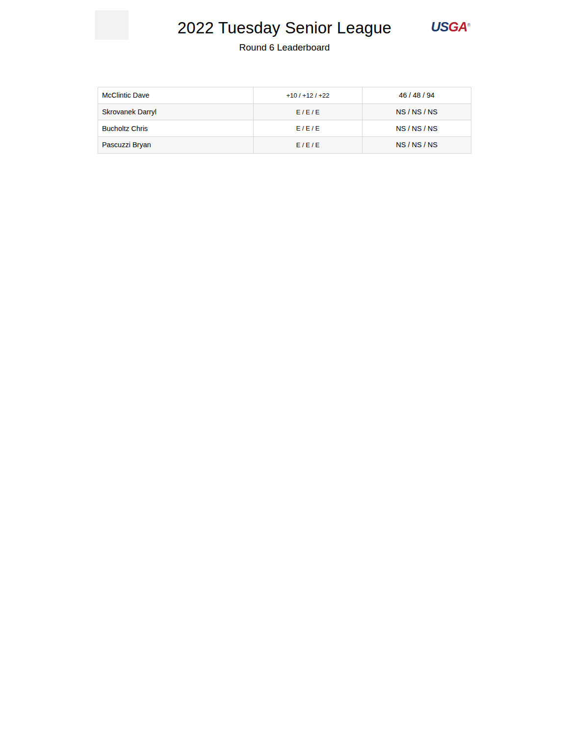USGA®
2022 Tuesday Senior League
Round 6 Leaderboard
| McClintic Dave | +10 / +12 / +22 | 46 / 48 / 94 |
| Skrovanek Darryl | E / E / E | NS / NS / NS |
| Bucholtz Chris | E / E / E | NS / NS / NS |
| Pascuzzi Bryan | E / E / E | NS / NS / NS |